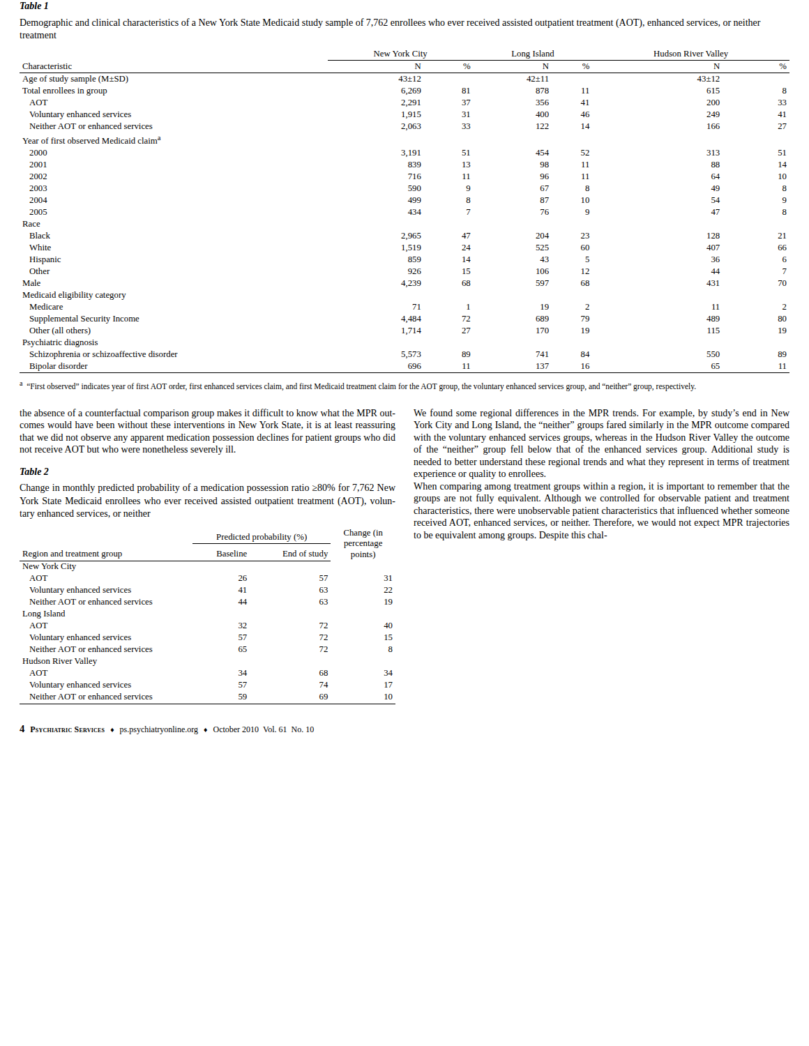Table 1
Demographic and clinical characteristics of a New York State Medicaid study sample of 7,762 enrollees who ever received assisted outpatient treatment (AOT), enhanced services, or neither treatment
| | New York City | Long Island | Hudson River Valley |
| --- | --- | --- | --- |
| Characteristic | N | % | N | % | N | % |
| Age of study sample (M±SD) | 43±12 | | 42±11 | | 43±12 | |
| Total enrollees in group | 6,269 | 81 | 878 | 11 | 615 | 8 |
| AOT | 2,291 | 37 | 356 | 41 | 200 | 33 |
| Voluntary enhanced services | 1,915 | 31 | 400 | 46 | 249 | 41 |
| Neither AOT or enhanced services | 2,063 | 33 | 122 | 14 | 166 | 27 |
| Year of first observed Medicaid claim a | | | | | | |
| 2000 | 3,191 | 51 | 454 | 52 | 313 | 51 |
| 2001 | 839 | 13 | 98 | 11 | 88 | 14 |
| 2002 | 716 | 11 | 96 | 11 | 64 | 10 |
| 2003 | 590 | 9 | 67 | 8 | 49 | 8 |
| 2004 | 499 | 8 | 87 | 10 | 54 | 9 |
| 2005 | 434 | 7 | 76 | 9 | 47 | 8 |
| Race | | | | | | |
| Black | 2,965 | 47 | 204 | 23 | 128 | 21 |
| White | 1,519 | 24 | 525 | 60 | 407 | 66 |
| Hispanic | 859 | 14 | 43 | 5 | 36 | 6 |
| Other | 926 | 15 | 106 | 12 | 44 | 7 |
| Male | 4,239 | 68 | 597 | 68 | 431 | 70 |
| Medicaid eligibility category | | | | | | |
| Medicare | 71 | 1 | 19 | 2 | 11 | 2 |
| Supplemental Security Income | 4,484 | 72 | 689 | 79 | 489 | 80 |
| Other (all others) | 1,714 | 27 | 170 | 19 | 115 | 19 |
| Psychiatric diagnosis | | | | | | |
| Schizophrenia or schizoaffective disorder | 5,573 | 89 | 741 | 84 | 550 | 89 |
| Bipolar disorder | 696 | 11 | 137 | 16 | 65 | 11 |
a “First observed” indicates year of first AOT order, first enhanced services claim, and first Medicaid treatment claim for the AOT group, the voluntary enhanced services group, and “neither” group, respectively.
the absence of a counterfactual comparison group makes it difficult to know what the MPR outcomes would have been without these interventions in New York State, it is at least reassuring that we did not observe any apparent medication possession declines for patient groups who did not receive AOT but who were nonetheless severely ill.
Table 2
Change in monthly predicted probability of a medication possession ratio ≥80% for 7,762 New York State Medicaid enrollees who ever received assisted outpatient treatment (AOT), voluntary enhanced services, or neither
| | Predicted probability (%) | Change (in percentage points) |
| --- | --- | --- |
| Region and treatment group | Baseline | End of study |
| New York City | | | |
| AOT | 26 | 57 | 31 |
| Voluntary enhanced services | 41 | 63 | 22 |
| Neither AOT or enhanced services | 44 | 63 | 19 |
| Long Island | | | |
| AOT | 32 | 72 | 40 |
| Voluntary enhanced services | 57 | 72 | 15 |
| Neither AOT or enhanced services | 65 | 72 | 8 |
| Hudson River Valley | | | |
| AOT | 34 | 68 | 34 |
| Voluntary enhanced services | 57 | 74 | 17 |
| Neither AOT or enhanced services | 59 | 69 | 10 |
We found some regional differences in the MPR trends. For example, by study’s end in New York City and Long Island, the “neither” groups fared similarly in the MPR outcome compared with the voluntary enhanced services groups, whereas in the Hudson River Valley the outcome of the “neither” group fell below that of the enhanced services group. Additional study is needed to better understand these regional trends and what they represent in terms of treatment experience or quality to enrollees.
When comparing among treatment groups within a region, it is important to remember that the groups are not fully equivalent. Although we controlled for observable patient and treatment characteristics, there were unobservable patient characteristics that influenced whether someone received AOT, enhanced services, or neither. Therefore, we would not expect MPR trajectories to be equivalent among groups. Despite this chal-
4 Psychiatric Services ♦ ps.psychiatryonline.org ♦ October 2010 Vol. 61 No. 10